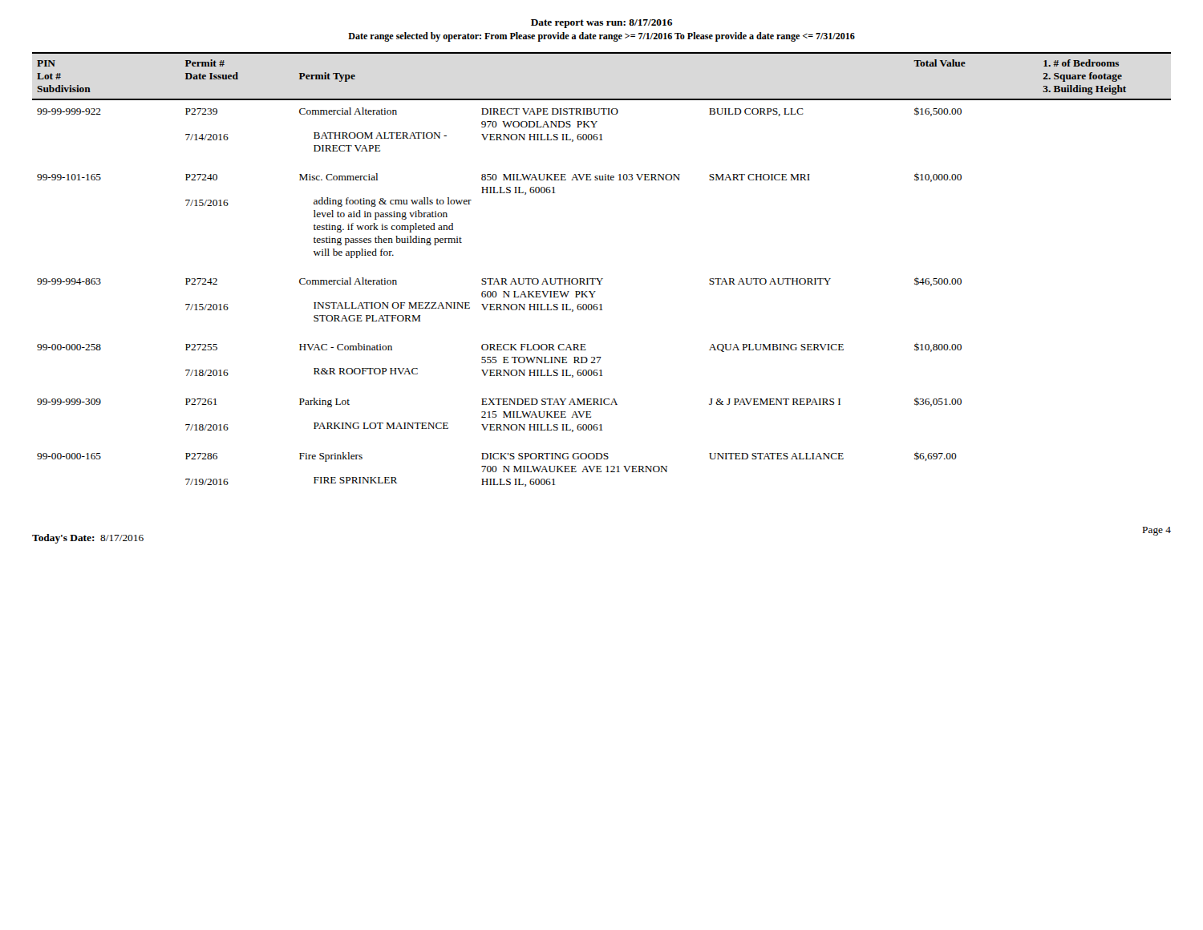Date report was run: 8/17/2016
Date range selected by operator: From Please provide a date range >= 7/1/2016 To Please provide a date range <= 7/31/2016
| PIN Lot # Subdivision | Permit # Date Issued | Permit Type | | | Total Value | # of Bedrooms Square footage Building Height |
| --- | --- | --- | --- | --- | --- | --- |
| 99-99-999-922 | P27239 7/14/2016 | Commercial Alteration BATHROOM ALTERATION -DIRECT VAPE | DIRECT VAPE DISTRIBUTIO 970 WOODLANDS PKY VERNON HILLS IL, 60061 | BUILD CORPS, LLC | $16,500.00 | |
| 99-99-101-165 | P27240 7/15/2016 | Misc. Commercial adding footing & cmu walls to lower level to aid in passing vibration testing. if work is completed and testing passes then building permit will be applied for. | 850 MILWAUKEE AVE suite 103 VERNON HILLS IL, 60061 | SMART CHOICE MRI | $10,000.00 | |
| 99-99-994-863 | P27242 7/15/2016 | Commercial Alteration INSTALLATION OF MEZZANINE STORAGE PLATFORM | STAR AUTO AUTHORITY 600 N LAKEVIEW PKY VERNON HILLS IL, 60061 | STAR AUTO AUTHORITY | $46,500.00 | |
| 99-00-000-258 | P27255 7/18/2016 | HVAC - Combination R&R ROOFTOP HVAC | ORECK FLOOR CARE 555 E TOWNLINE RD 27 VERNON HILLS IL, 60061 | AQUA PLUMBING SERVICE | $10,800.00 | |
| 99-99-999-309 | P27261 7/18/2016 | Parking Lot PARKING LOT MAINTENCE | EXTENDED STAY AMERICA 215 MILWAUKEE AVE VERNON HILLS IL, 60061 | J & J PAVEMENT REPAIRS I | $36,051.00 | |
| 99-00-000-165 | P27286 7/19/2016 | Fire Sprinklers FIRE SPRINKLER | DICK'S SPORTING GOODS 700 N MILWAUKEE AVE 121 VERNON HILLS IL, 60061 | UNITED STATES ALLIANCE | $6,697.00 | |
Today's Date: 8/17/2016 Page 4